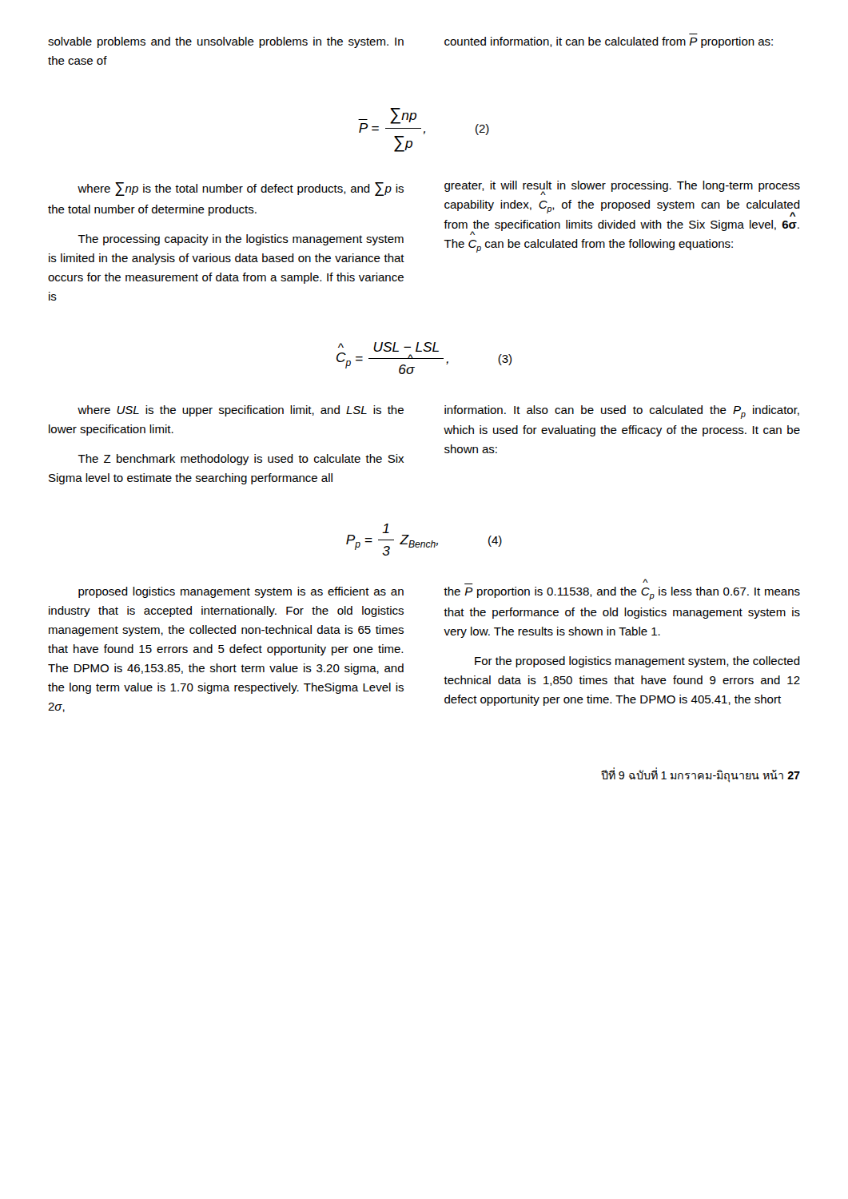solvable problems and the unsolvable problems in the system. In the case of
counted information, it can be calculated from P proportion as:
P = ∑np ∑p ,
(2)
where ∑np is the total number of defect products, and ∑p is the total number of determine products.
The processing capacity in the logistics management system is limited in the analysis of various data based on the variance that occurs for the measurement of data from a sample. If this variance is
greater, it will result in slower processing. The long-term process capability index, Cp, of the proposed system can be calculated from the specification limits divided with the Six Sigma level, 6σ. The Cp can be calculated from the following equations:
Cp = USL − LSL 6σ ,
(3)
where USL is the upper specification limit, and LSL is the lower specification limit.
The Z benchmark methodology is used to calculate the Six Sigma level to estimate the searching performance all
information. It also can be used to calculated the Pp indicator, which is used for evaluating the efficacy of the process. It can be shown as:
Pp = 1 3 ZBench,
(4)
proposed logistics management system is as efficient as an industry that is accepted internationally. For the old logistics management system, the collected non-technical data is 65 times that have found 15 errors and 5 defect opportunity per one time. The DPMO is 46,153.85, the short term value is 3.20 sigma, and the long term value is 1.70 sigma respectively. TheSigma Level is 2σ,
the P proportion is 0.11538, and the Cp is less than 0.67. It means that the performance of the old logistics management system is very low. The results is shown in Table 1.
For the proposed logistics management system, the collected technical data is 1,850 times that have found 9 errors and 12 defect opportunity per one time. The DPMO is 405.41, the short
ปีที่ 9 ฉบับที่ 1 มกราคม-มิถุนายน หน้า 27